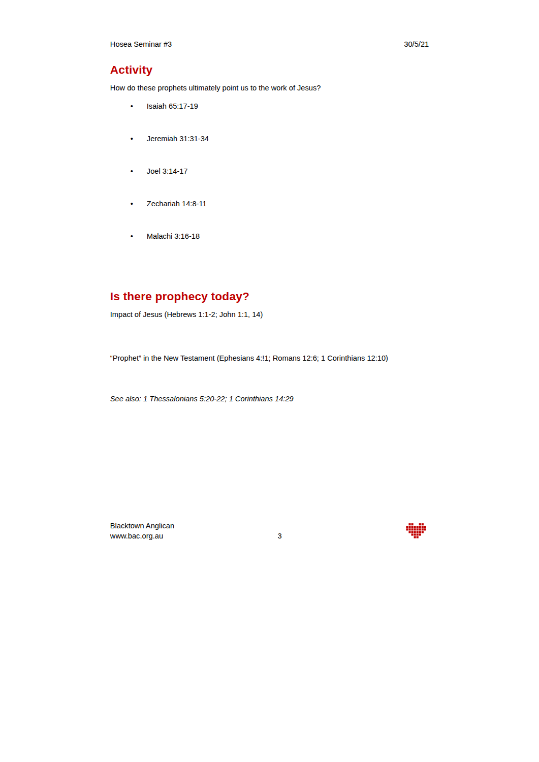Hosea Seminar #3 30/5/21
Activity
How do these prophets ultimately point us to the work of Jesus?
Isaiah 65:17-19
Jeremiah 31:31-34
Joel 3:14-17
Zechariah 14:8-11
Malachi 3:16-18
Is there prophecy today?
Impact of Jesus (Hebrews 1:1-2; John 1:1, 14)
“Prophet” in the New Testament (Ephesians 4:!1; Romans 12:6; 1 Corinthians 12:10)
See also: 1 Thessalonians 5:20-22; 1 Corinthians 14:29
Blacktown Anglican
www.bac.org.au
3